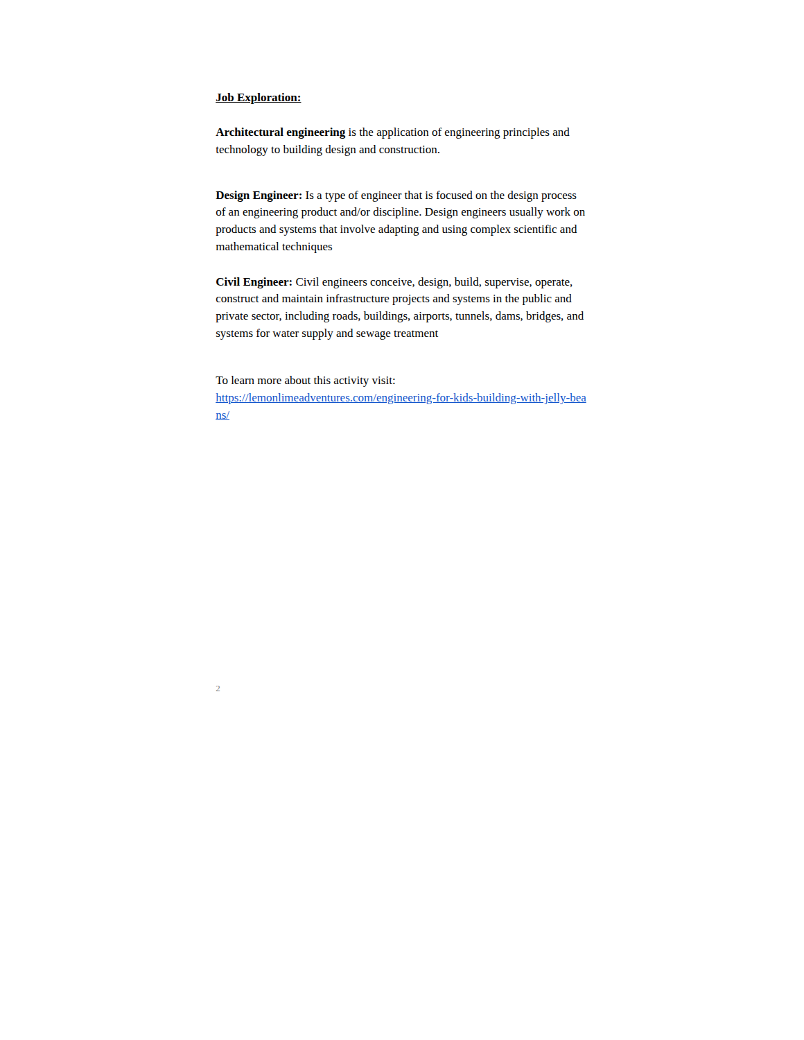Job Exploration:
Architectural engineering is the application of engineering principles and technology to building design and construction.
Design Engineer: Is a type of engineer that is focused on the design process of an engineering product and/or discipline. Design engineers usually work on products and systems that involve adapting and using complex scientific and mathematical techniques
Civil Engineer: Civil engineers conceive, design, build, supervise, operate, construct and maintain infrastructure projects and systems in the public and private sector, including roads, buildings, airports, tunnels, dams, bridges, and systems for water supply and sewage treatment
To learn more about this activity visit:
https://lemonlimeadventures.com/engineering-for-kids-building-with-jelly-beans/
2